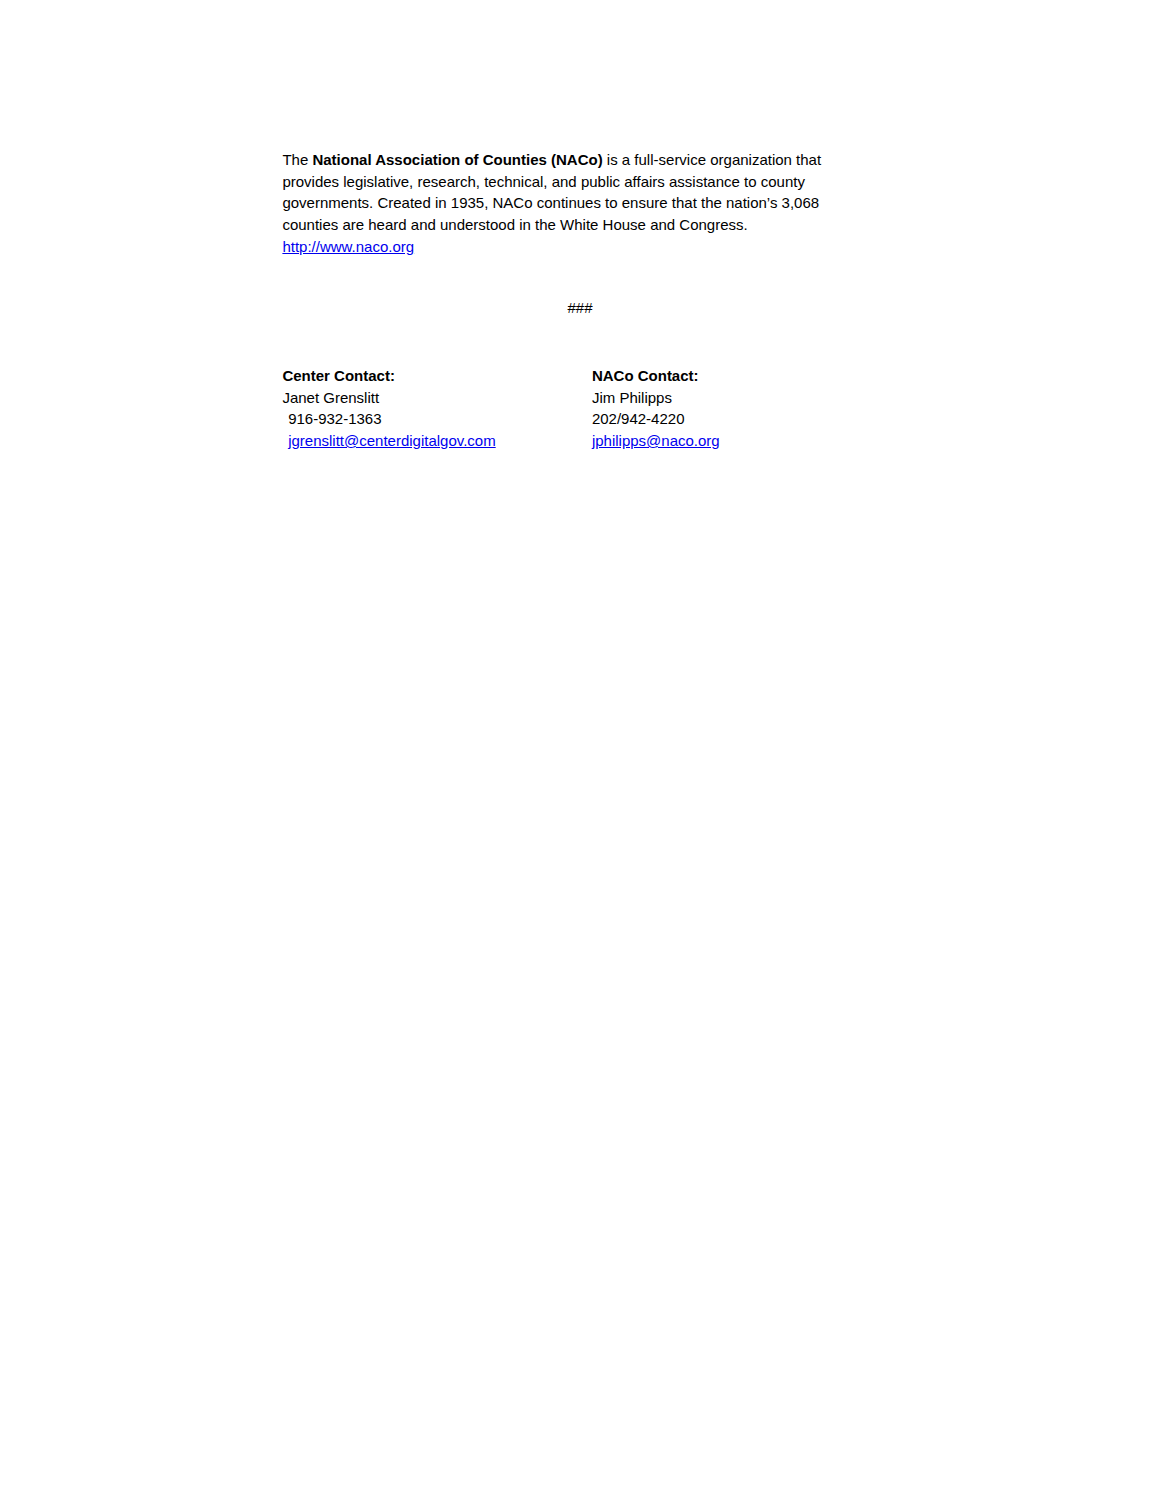The National Association of Counties (NACo) is a full-service organization that provides legislative, research, technical, and public affairs assistance to county governments. Created in 1935, NACo continues to ensure that the nation’s 3,068 counties are heard and understood in the White House and Congress. http://www.naco.org
###
| Center Contact: Janet Grenslitt 916-932-1363 jgrenslitt@centerdigitalgov.com | NACo Contact: Jim Philipps 202/942-4220 jphilipps@naco.org |